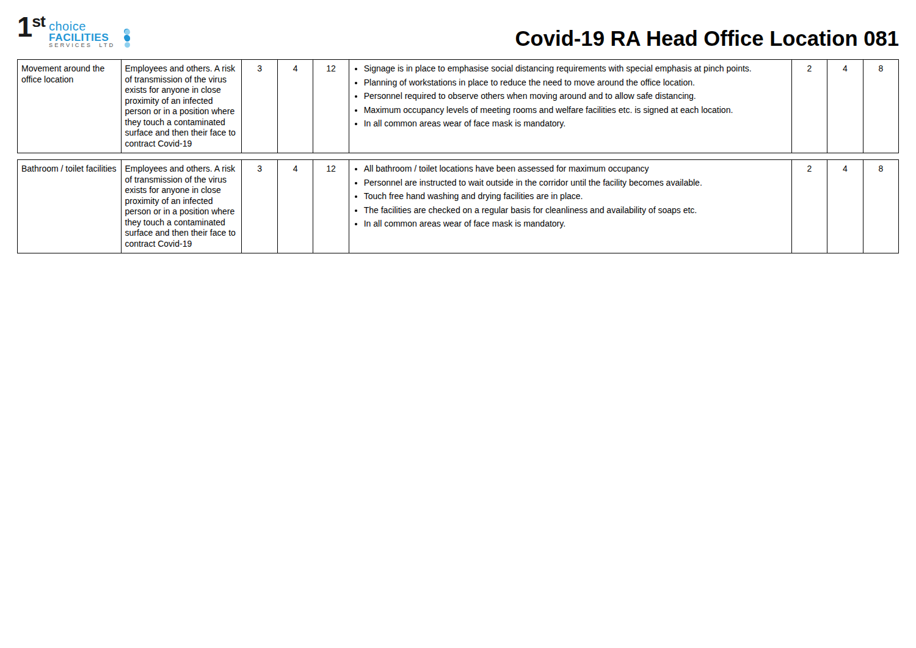1st choice FACILITIES SERVICES LTD
Covid-19 RA Head Office Location 081
| Movement around the office location | Employees and others. A risk of transmission of the virus exists for anyone in close proximity of an infected person or in a position where they touch a contaminated surface and then their face to contract Covid-19 | 3 | 4 | 12 | Signage is in place to emphasise social distancing requirements with special emphasis at pinch points. Planning of workstations in place to reduce the need to move around the office location. Personnel required to observe others when moving around and to allow safe distancing. Maximum occupancy levels of meeting rooms and welfare facilities etc. is signed at each location. In all common areas wear of face mask is mandatory. | 2 | 4 | 8 |
| Bathroom / toilet facilities | Employees and others. A risk of transmission of the virus exists for anyone in close proximity of an infected person or in a position where they touch a contaminated surface and then their face to contract Covid-19 | 3 | 4 | 12 | All bathroom / toilet locations have been assessed for maximum occupancy Personnel are instructed to wait outside in the corridor until the facility becomes available. Touch free hand washing and drying facilities are in place. The facilities are checked on a regular basis for cleanliness and availability of soaps etc. In all common areas wear of face mask is mandatory. | 2 | 4 | 8 |